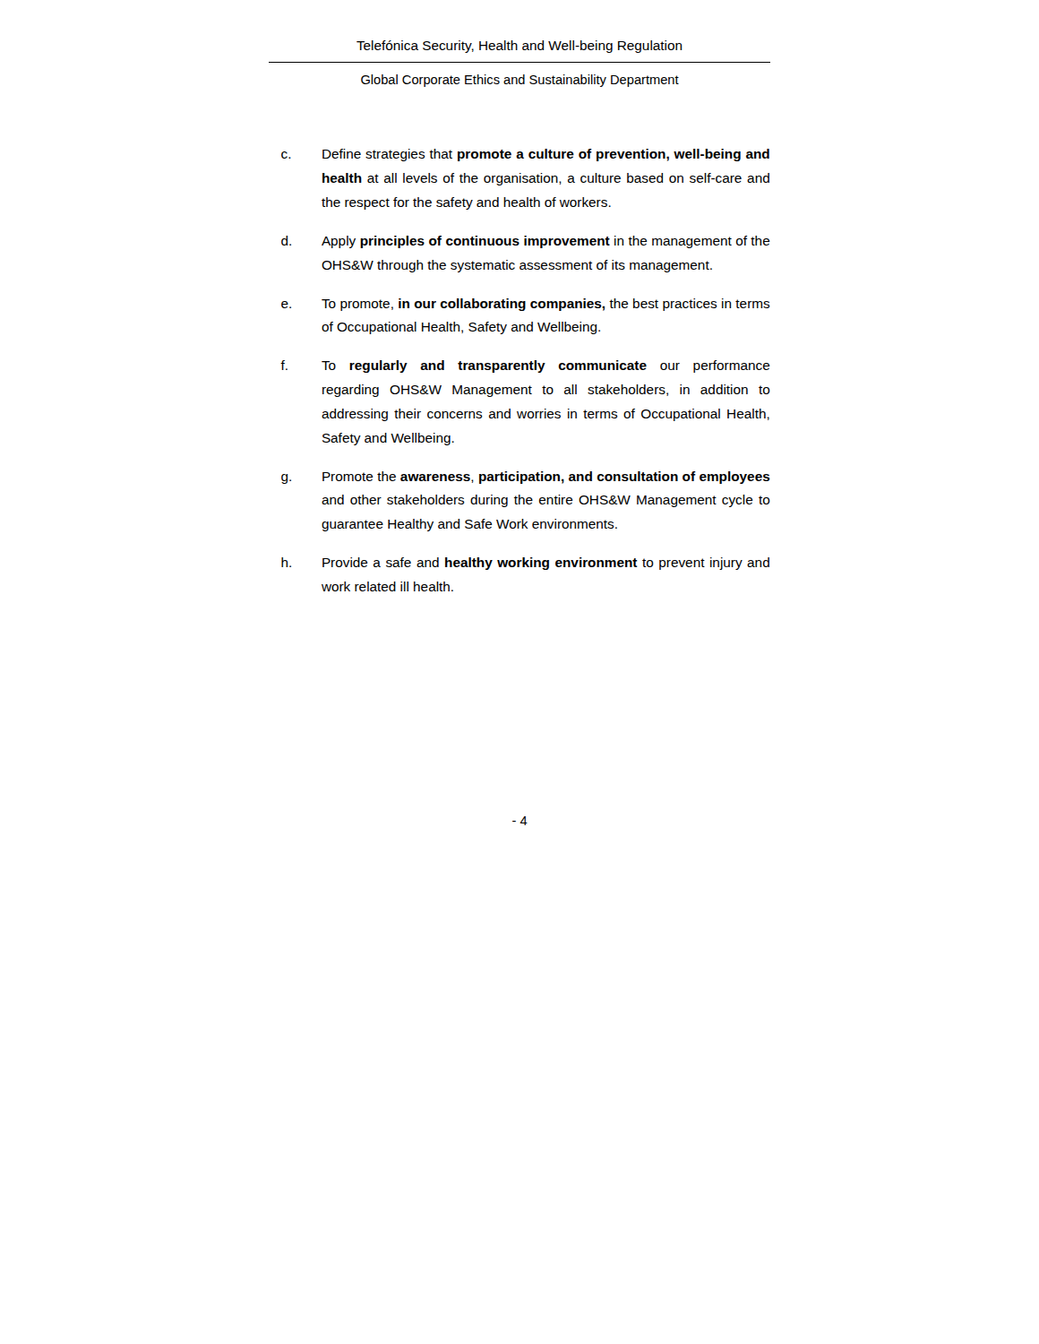Telefónica Security, Health and Well-being Regulation
Global Corporate Ethics and Sustainability Department
c. Define strategies that promote a culture of prevention, well-being and health at all levels of the organisation, a culture based on self-care and the respect for the safety and health of workers.
d. Apply principles of continuous improvement in the management of the OHS&W through the systematic assessment of its management.
e. To promote, in our collaborating companies, the best practices in terms of Occupational Health, Safety and Wellbeing.
f. To regularly and transparently communicate our performance regarding OHS&W Management to all stakeholders, in addition to addressing their concerns and worries in terms of Occupational Health, Safety and Wellbeing.
g. Promote the awareness, participation, and consultation of employees and other stakeholders during the entire OHS&W Management cycle to guarantee Healthy and Safe Work environments.
h. Provide a safe and healthy working environment to prevent injury and work related ill health.
- 4